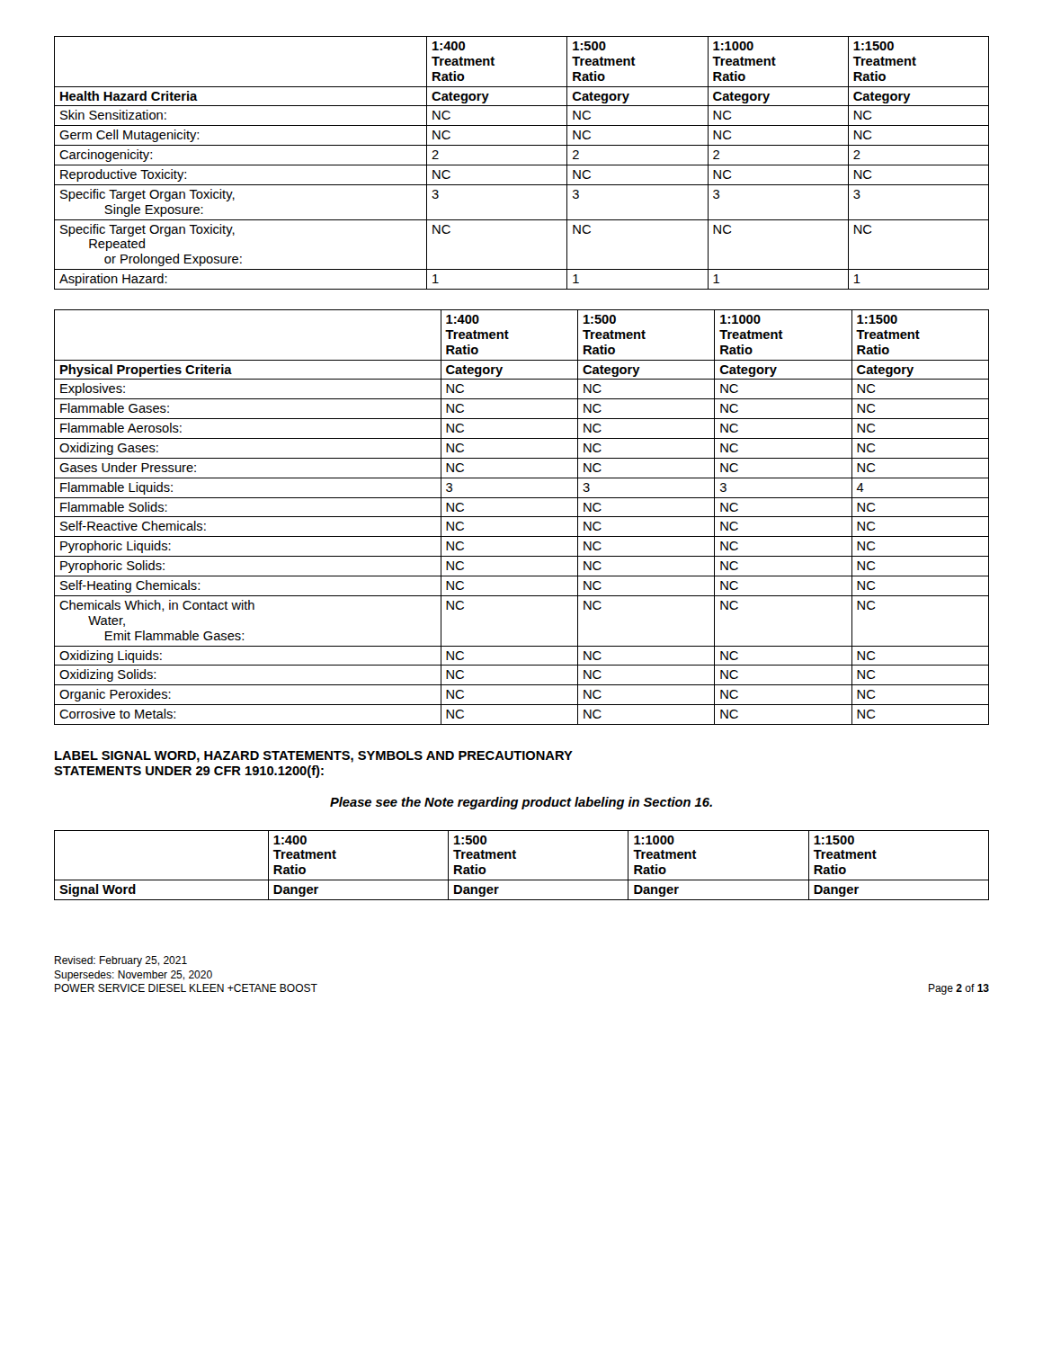| | 1:400 Treatment Ratio | 1:500 Treatment Ratio | 1:1000 Treatment Ratio | 1:1500 Treatment Ratio |
| Health Hazard Criteria | Category | Category | Category | Category |
| Skin Sensitization: | NC | NC | NC | NC |
| Germ Cell Mutagenicity: | NC | NC | NC | NC |
| Carcinogenicity: | 2 | 2 | 2 | 2 |
| Reproductive Toxicity: | NC | NC | NC | NC |
| Specific Target Organ Toxicity, Single Exposure: | 3 | 3 | 3 | 3 |
| Specific Target Organ Toxicity, Repeated or Prolonged Exposure: | NC | NC | NC | NC |
| Aspiration Hazard: | 1 | 1 | 1 | 1 |
| | 1:400 Treatment Ratio | 1:500 Treatment Ratio | 1:1000 Treatment Ratio | 1:1500 Treatment Ratio |
| Physical Properties Criteria | Category | Category | Category | Category |
| Explosives: | NC | NC | NC | NC |
| Flammable Gases: | NC | NC | NC | NC |
| Flammable Aerosols: | NC | NC | NC | NC |
| Oxidizing Gases: | NC | NC | NC | NC |
| Gases Under Pressure: | NC | NC | NC | NC |
| Flammable Liquids: | 3 | 3 | 3 | 4 |
| Flammable Solids: | NC | NC | NC | NC |
| Self-Reactive Chemicals: | NC | NC | NC | NC |
| Pyrophoric Liquids: | NC | NC | NC | NC |
| Pyrophoric Solids: | NC | NC | NC | NC |
| Self-Heating Chemicals: | NC | NC | NC | NC |
| Chemicals Which, in Contact with Water, Emit Flammable Gases: | NC | NC | NC | NC |
| Oxidizing Liquids: | NC | NC | NC | NC |
| Oxidizing Solids: | NC | NC | NC | NC |
| Organic Peroxides: | NC | NC | NC | NC |
| Corrosive to Metals: | NC | NC | NC | NC |
LABEL SIGNAL WORD, HAZARD STATEMENTS, SYMBOLS AND PRECAUTIONARY
STATEMENTS UNDER 29 CFR 1910.1200(f):
Please see the Note regarding product labeling in Section 16.
| | 1:400 Treatment Ratio | 1:500 Treatment Ratio | 1:1000 Treatment Ratio | 1:1500 Treatment Ratio |
| Signal Word | Danger | Danger | Danger | Danger |
Revised: February 25, 2021
Supersedes: November 25, 2020
POWER SERVICE DIESEL KLEEN +CETANE BOOST Page 2 of 13